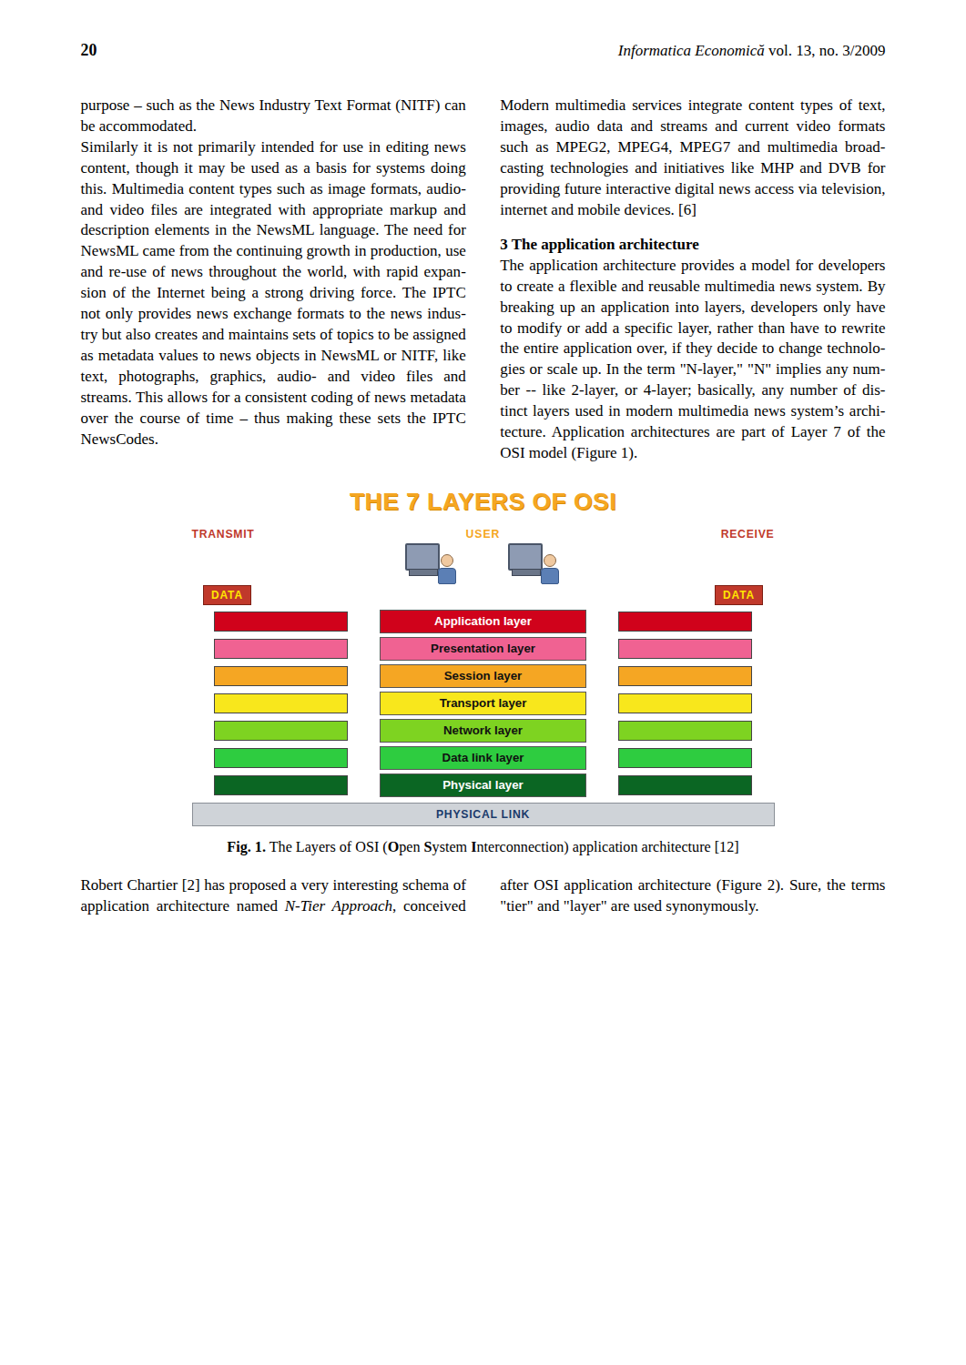20
Informatica Economică vol. 13, no. 3/2009
purpose – such as the News Industry Text Format (NITF) can be accommodated.
Similarly it is not primarily intended for use in editing news content, though it may be used as a basis for systems doing this. Multimedia content types such as image formats, audio- and video files are integrated with appropriate markup and description elements in the NewsML language. The need for NewsML came from the continuing growth in production, use and re-use of news throughout the world, with rapid expansion of the Internet being a strong driving force. The IPTC not only provides news exchange formats to the news industry but also creates and maintains sets of topics to be assigned as metadata values to news objects in NewsML or NITF, like text, photographs, graphics, audio- and video files and streams. This allows for a consistent coding of news metadata over the course of time – thus making these sets the IPTC NewsCodes.
Modern multimedia services integrate content types of text, images, audio data and streams and current video formats such as MPEG2, MPEG4, MPEG7 and multimedia broadcasting technologies and initiatives like MHP and DVB for providing future interactive digital news access via television, internet and mobile devices. [6]
3 The application architecture
The application architecture provides a model for developers to create a flexible and reusable multimedia news system. By breaking up an application into layers, developers only have to modify or add a specific layer, rather than have to rewrite the entire application over, if they decide to change technologies or scale up. In the term "N-layer," "N" implies any number -- like 2-layer, or 4-layer; basically, any number of distinct layers used in modern multimedia news system’s architecture. Application architectures are part of Layer 7 of the OSI model (Figure 1).
THE 7 LAYERS OF OSI
TRANSMIT
USER
RECEIVE
DATA
DATA
Application layer
Presentation layer
Session layer
Transport layer
Network layer
Data link layer
Physical layer
PHYSICAL LINK
Fig. 1. The Layers of OSI (Open System Interconnection) application architecture [12]
Robert Chartier [2] has proposed a very interesting schema of application architecture named N-Tier Approach, conceived after OSI application architecture (Figure 2). Sure, the terms "tier" and "layer" are used synonymously.